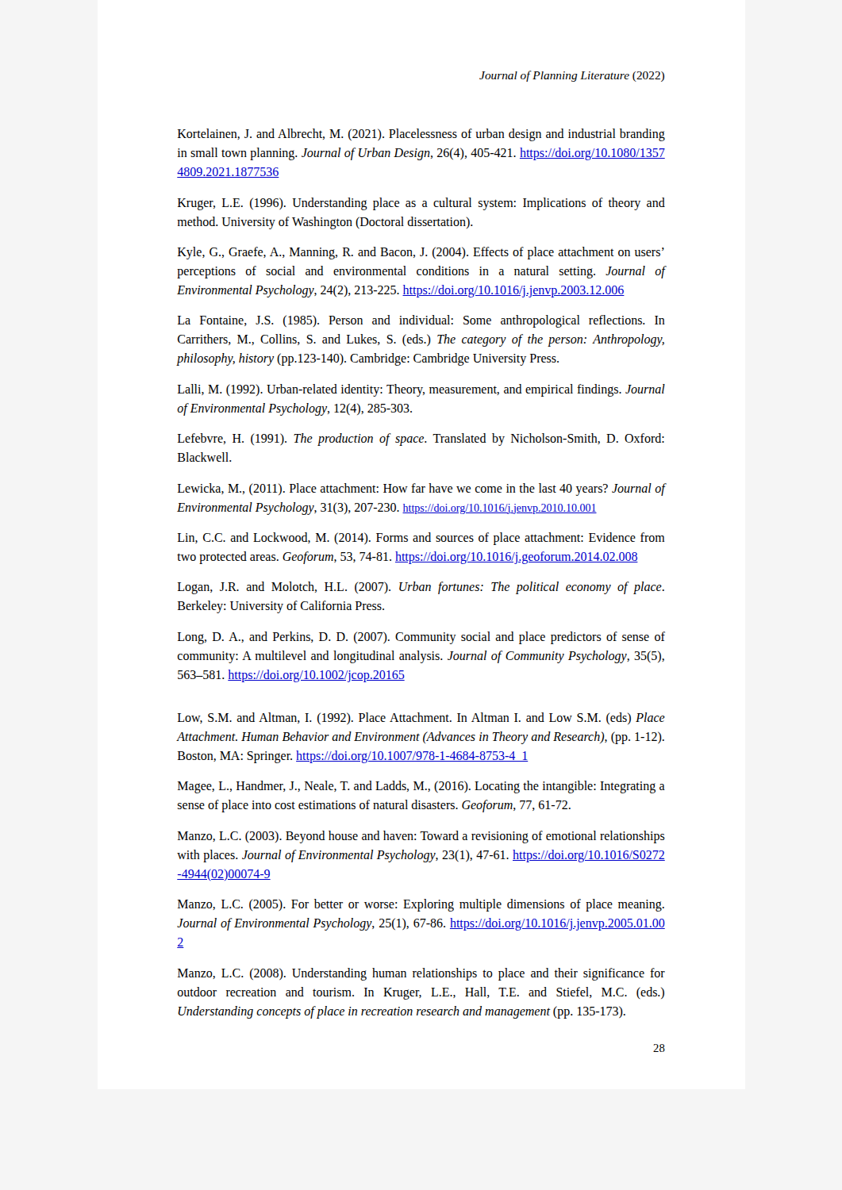Journal of Planning Literature (2022)
Kortelainen, J. and Albrecht, M. (2021). Placelessness of urban design and industrial branding in small town planning. Journal of Urban Design, 26(4), 405-421. https://doi.org/10.1080/13574809.2021.1877536
Kruger, L.E. (1996). Understanding place as a cultural system: Implications of theory and method. University of Washington (Doctoral dissertation).
Kyle, G., Graefe, A., Manning, R. and Bacon, J. (2004). Effects of place attachment on users’ perceptions of social and environmental conditions in a natural setting. Journal of Environmental Psychology, 24(2), 213-225. https://doi.org/10.1016/j.jenvp.2003.12.006
La Fontaine, J.S. (1985). Person and individual: Some anthropological reflections. In Carrithers, M., Collins, S. and Lukes, S. (eds.) The category of the person: Anthropology, philosophy, history (pp.123-140). Cambridge: Cambridge University Press.
Lalli, M. (1992). Urban-related identity: Theory, measurement, and empirical findings. Journal of Environmental Psychology, 12(4), 285-303.
Lefebvre, H. (1991). The production of space. Translated by Nicholson-Smith, D. Oxford: Blackwell.
Lewicka, M., (2011). Place attachment: How far have we come in the last 40 years? Journal of Environmental Psychology, 31(3), 207-230. https://doi.org/10.1016/j.jenvp.2010.10.001
Lin, C.C. and Lockwood, M. (2014). Forms and sources of place attachment: Evidence from two protected areas. Geoforum, 53, 74-81. https://doi.org/10.1016/j.geoforum.2014.02.008
Logan, J.R. and Molotch, H.L. (2007). Urban fortunes: The political economy of place. Berkeley: University of California Press.
Long, D. A., and Perkins, D. D. (2007). Community social and place predictors of sense of community: A multilevel and longitudinal analysis. Journal of Community Psychology, 35(5), 563–581. https://doi.org/10.1002/jcop.20165
Low, S.M. and Altman, I. (1992). Place Attachment. In Altman I. and Low S.M. (eds) Place Attachment. Human Behavior and Environment (Advances in Theory and Research), (pp. 1-12). Boston, MA: Springer. https://doi.org/10.1007/978-1-4684-8753-4_1
Magee, L., Handmer, J., Neale, T. and Ladds, M., (2016). Locating the intangible: Integrating a sense of place into cost estimations of natural disasters. Geoforum, 77, 61-72.
Manzo, L.C. (2003). Beyond house and haven: Toward a revisioning of emotional relationships with places. Journal of Environmental Psychology, 23(1), 47-61. https://doi.org/10.1016/S0272-4944(02)00074-9
Manzo, L.C. (2005). For better or worse: Exploring multiple dimensions of place meaning. Journal of Environmental Psychology, 25(1), 67-86. https://doi.org/10.1016/j.jenvp.2005.01.002
Manzo, L.C. (2008). Understanding human relationships to place and their significance for outdoor recreation and tourism. In Kruger, L.E., Hall, T.E. and Stiefel, M.C. (eds.) Understanding concepts of place in recreation research and management (pp. 135-173).
28